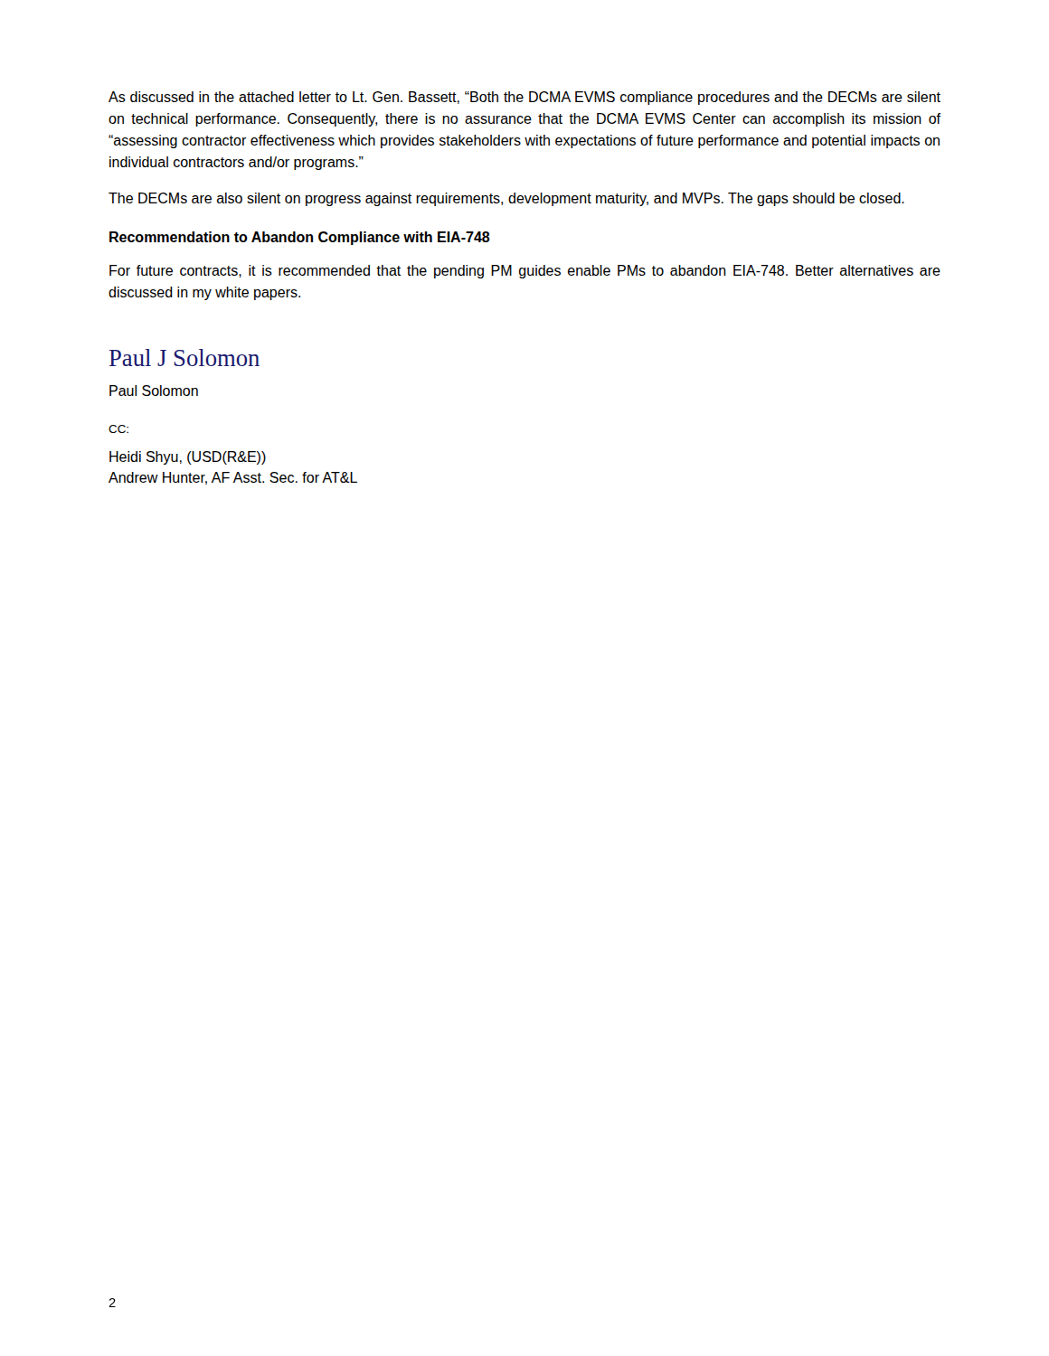As discussed in the attached letter to Lt. Gen. Bassett, “Both the DCMA EVMS compliance procedures and the DECMs are silent on technical performance. Consequently, there is no assurance that the DCMA EVMS Center can accomplish its mission of “assessing contractor effectiveness which provides stakeholders with expectations of future performance and potential impacts on individual contractors and/or programs.”
The DECMs are also silent on progress against requirements, development maturity, and MVPs. The gaps should be closed.
Recommendation to Abandon Compliance with EIA-748
For future contracts, it is recommended that the pending PM guides enable PMs to abandon EIA-748. Better alternatives are discussed in my white papers.
Paul J Solomon
Paul Solomon
CC:
Heidi Shyu, (USD(R&E))
Andrew Hunter, AF Asst. Sec. for AT&L
2